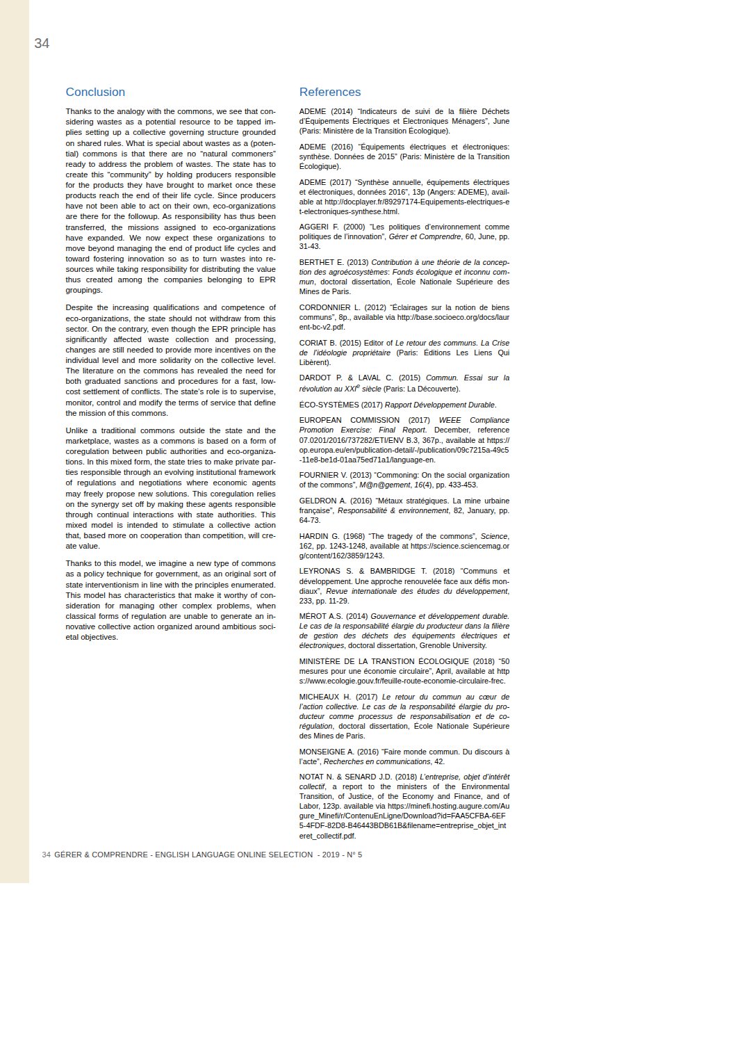34
Conclusion
Thanks to the analogy with the commons, we see that considering wastes as a potential resource to be tapped implies setting up a collective governing structure grounded on shared rules. What is special about wastes as a (potential) commons is that there are no “natural commoners” ready to address the problem of wastes. The state has to create this “community” by holding producers responsible for the products they have brought to market once these products reach the end of their life cycle. Since producers have not been able to act on their own, eco-organizations are there for the followup. As responsibility has thus been transferred, the missions assigned to eco-organizations have expanded. We now expect these organizations to move beyond managing the end of product life cycles and toward fostering innovation so as to turn wastes into resources while taking responsibility for distributing the value thus created among the companies belonging to EPR groupings.
Despite the increasing qualifications and competence of eco-organizations, the state should not withdraw from this sector. On the contrary, even though the EPR principle has significantly affected waste collection and processing, changes are still needed to provide more incentives on the individual level and more solidarity on the collective level. The literature on the commons has revealed the need for both graduated sanctions and procedures for a fast, low-cost settlement of conflicts. The state’s role is to supervise, monitor, control and modify the terms of service that define the mission of this commons.
Unlike a traditional commons outside the state and the marketplace, wastes as a commons is based on a form of coregulation between public authorities and eco-organizations. In this mixed form, the state tries to make private parties responsible through an evolving institutional framework of regulations and negotiations where economic agents may freely propose new solutions. This coregulation relies on the synergy set off by making these agents responsible through continual interactions with state authorities. This mixed model is intended to stimulate a collective action that, based more on cooperation than competition, will create value.
Thanks to this model, we imagine a new type of commons as a policy technique for government, as an original sort of state interventionism in line with the principles enumerated. This model has characteristics that make it worthy of consideration for managing other complex problems, when classical forms of regulation are unable to generate an innovative collective action organized around ambitious societal objectives.
References
ADEME (2014) “Indicateurs de suivi de la filière Déchets d’Équipements Électriques et Électroniques Ménagers”, June (Paris: Ministère de la Transition Écologique).
ADEME (2016) “Équipements électriques et électroniques: synthèse. Données de 2015” (Paris: Ministère de la Transition Écologique).
ADEME (2017) “Synthèse annuelle, équipements électriques et électroniques, données 2016”, 13p (Angers: ADEME), available at http://docplayer.fr/89297174-Equipements-electriques-et-electroniques-synthese.html.
AGGERI F. (2000) “Les politiques d’environnement comme politiques de l’innovation”, Gérer et Comprendre, 60, June, pp. 31-43.
BERTHET E. (2013) Contribution à une théorie de la conception des agroécosystèmes: Fonds écologique et inconnu commun, doctoral dissertation, École Nationale Supérieure des Mines de Paris.
CORDONNIER L. (2012) “Éclairages sur la notion de biens communs”, 8p., available via http://base.socioeco.org/docs/laurent-bc-v2.pdf.
CORIAT B. (2015) Editor of Le retour des communs. La Crise de l’idéologie propriétaire (Paris: Éditions Les Liens Qui Libèrent).
DARDOT P. & LAVAL C. (2015) Commun. Essai sur la révolution au XXIe siècle (Paris: La Découverte).
ÉCO-SYSTÈMES (2017) Rapport Développement Durable.
EUROPEAN COMMISSION (2017) WEEE Compliance Promotion Exercise: Final Report. December, reference 07.0201/2016/737282/ETI/ENV B.3, 367p., available at https://op.europa.eu/en/publication-detail/-/publication/09c7215a-49c5-11e8-be1d-01aa75ed71a1/language-en.
FOURNIER V. (2013) “Commoning: On the social organization of the commons”, M@n@gement, 16(4), pp. 433-453.
GELDRON A. (2016) “Métaux stratégiques. La mine urbaine française”, Responsabilité & environnement, 82, January, pp. 64-73.
HARDIN G. (1968) “The tragedy of the commons”, Science, 162, pp. 1243-1248, available at https://science.sciencemag.org/content/162/3859/1243.
LEYRONAS S. & BAMBRIDGE T. (2018) “Communs et développement. Une approche renouvelée face aux défis mondiaux”, Revue internationale des études du développement, 233, pp. 11-29.
MÉROT A.S. (2014) Gouvernance et développement durable. Le cas de la responsabilité élargie du producteur dans la filière de gestion des déchets des équipements électriques et électroniques, doctoral dissertation, Grenoble University.
MINISTÈRE DE LA TRANSTION ÉCOLOGIQUE (2018) “50 mesures pour une économie circulaire”, April, available at https://www.ecologie.gouv.fr/feuille-route-economie-circulaire-frec.
MICHEAUX H. (2017) Le retour du commun au cœur de l’action collective. Le cas de la responsabilité élargie du producteur comme processus de responsabilisation et de co-régulation, doctoral dissertation, École Nationale Supérieure des Mines de Paris.
MONSEIGNE A. (2016) “Faire monde commun. Du discours à l’acte”, Recherches en communications, 42.
NOTAT N. & SENARD J.D. (2018) L’entreprise, objet d’intérêt collectif, a report to the ministers of the Environmental Transition, of Justice, of the Economy and Finance, and of Labor, 123p. available via https://minefi.hosting.augure.com/Augure_Minefi/r/ContenuEnLigne/Download?id=FAA5CFBA-6EF5-4FDF-82D8-B46443BDB61B&filename=entreprise_objet_interet_collectif.pdf.
34 GÉRER & COMPRENDRE - ENGLISH LANGUAGE ONLINE SELECTION - 2019 - N° 5